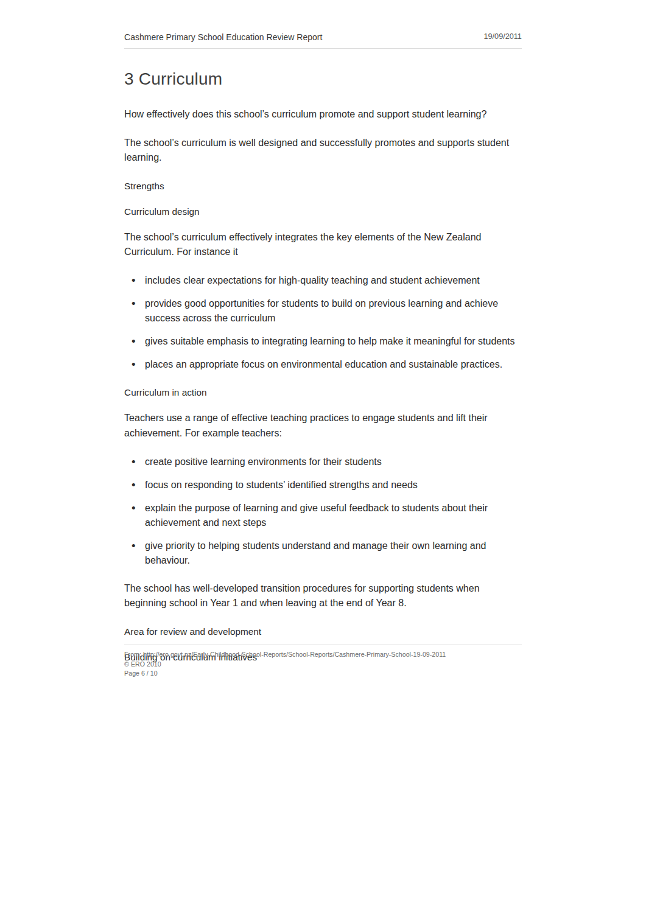Cashmere Primary School Education Review Report
19/09/2011
3 Curriculum
How effectively does this school’s curriculum promote and support student learning?
The school’s curriculum is well designed and successfully promotes and supports student learning.
Strengths
Curriculum design
The school’s curriculum effectively integrates the key elements of the New Zealand Curriculum. For instance it
includes clear expectations for high-quality teaching and student achievement
provides good opportunities for students to build on previous learning and achieve success across the curriculum
gives suitable emphasis to integrating learning to help make it meaningful for students
places an appropriate focus on environmental education and sustainable practices.
Curriculum in action
Teachers use a range of effective teaching practices to engage students and lift their achievement. For example teachers:
create positive learning environments for their students
focus on responding to students’ identified strengths and needs
explain the purpose of learning and give useful feedback to students about their achievement and next steps
give priority to helping students understand and manage their own learning and behaviour.
The school has well-developed transition procedures for supporting students when beginning school in Year 1 and when leaving at the end of Year 8.
Area for review and development
Building on curriculum initiatives
From: http://ero.govt.nz/Early-Childhood-School-Reports/School-Reports/Cashmere-Primary-School-19-09-2011
© ERO 2010
Page 6 / 10